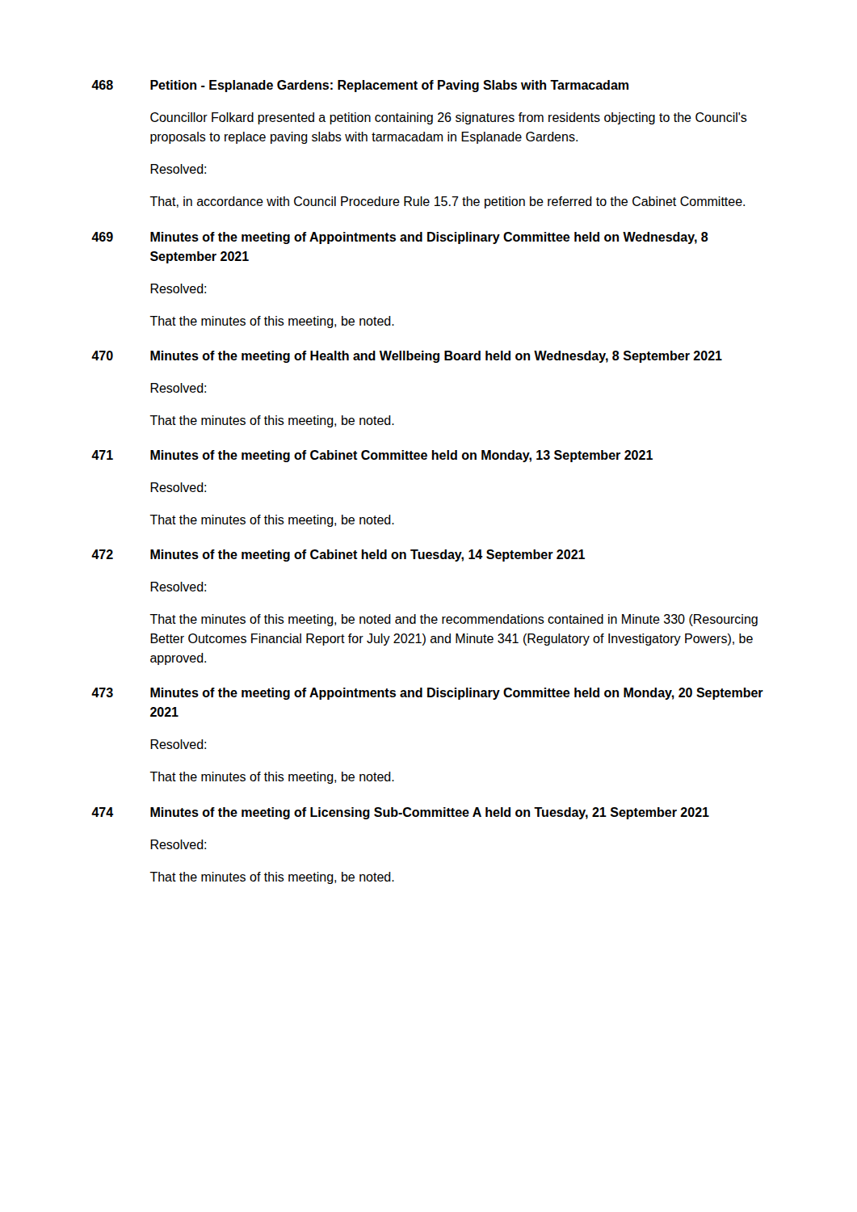468
Petition - Esplanade Gardens: Replacement of Paving Slabs with Tarmacadam
Councillor Folkard presented a petition containing 26 signatures from residents objecting to the Council's proposals to replace paving slabs with tarmacadam in Esplanade Gardens.
Resolved:
That, in accordance with Council Procedure Rule 15.7 the petition be referred to the Cabinet Committee.
469
Minutes of the meeting of Appointments and Disciplinary Committee held on Wednesday, 8 September 2021
Resolved:
That the minutes of this meeting, be noted.
470
Minutes of the meeting of Health and Wellbeing Board held on Wednesday, 8 September 2021
Resolved:
That the minutes of this meeting, be noted.
471
Minutes of the meeting of Cabinet Committee held on Monday, 13 September 2021
Resolved:
That the minutes of this meeting, be noted.
472
Minutes of the meeting of Cabinet held on Tuesday, 14 September 2021
Resolved:
That the minutes of this meeting, be noted and the recommendations contained in Minute 330 (Resourcing Better Outcomes Financial Report for July 2021) and Minute 341 (Regulatory of Investigatory Powers), be approved.
473
Minutes of the meeting of Appointments and Disciplinary Committee held on Monday, 20 September 2021
Resolved:
That the minutes of this meeting, be noted.
474
Minutes of the meeting of Licensing Sub-Committee A held on Tuesday, 21 September 2021
Resolved:
That the minutes of this meeting, be noted.